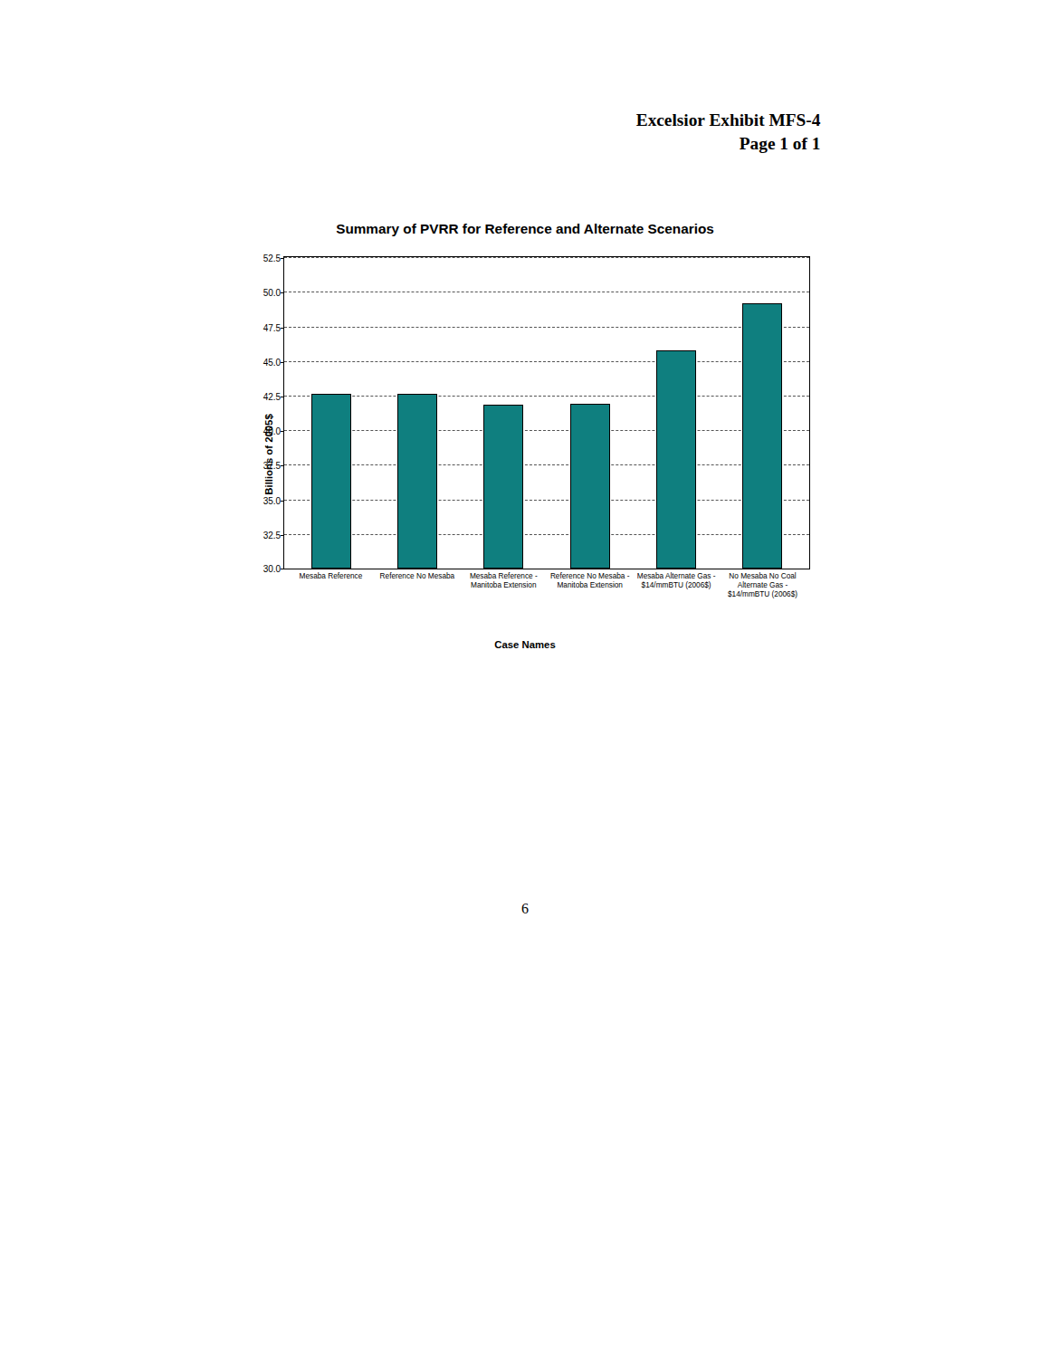Excelsior Exhibit MFS-4
Page 1 of 1
Summary of PVRR for Reference and Alternate Scenarios
Billions of 2005$
52.5
50.0
47.5
45.0
42.5
40.0
37.5
35.0
32.5
30.0
Mesaba Reference
Reference No Mesaba
Mesaba Reference -
Manitoba Extension
Reference No Mesaba -
Manitoba Extension
Mesaba Alternate Gas -
$14/mmBTU (2006$)
No Mesaba No Coal
Alternate Gas -
$14/mmBTU (2006$)
Case Names
6